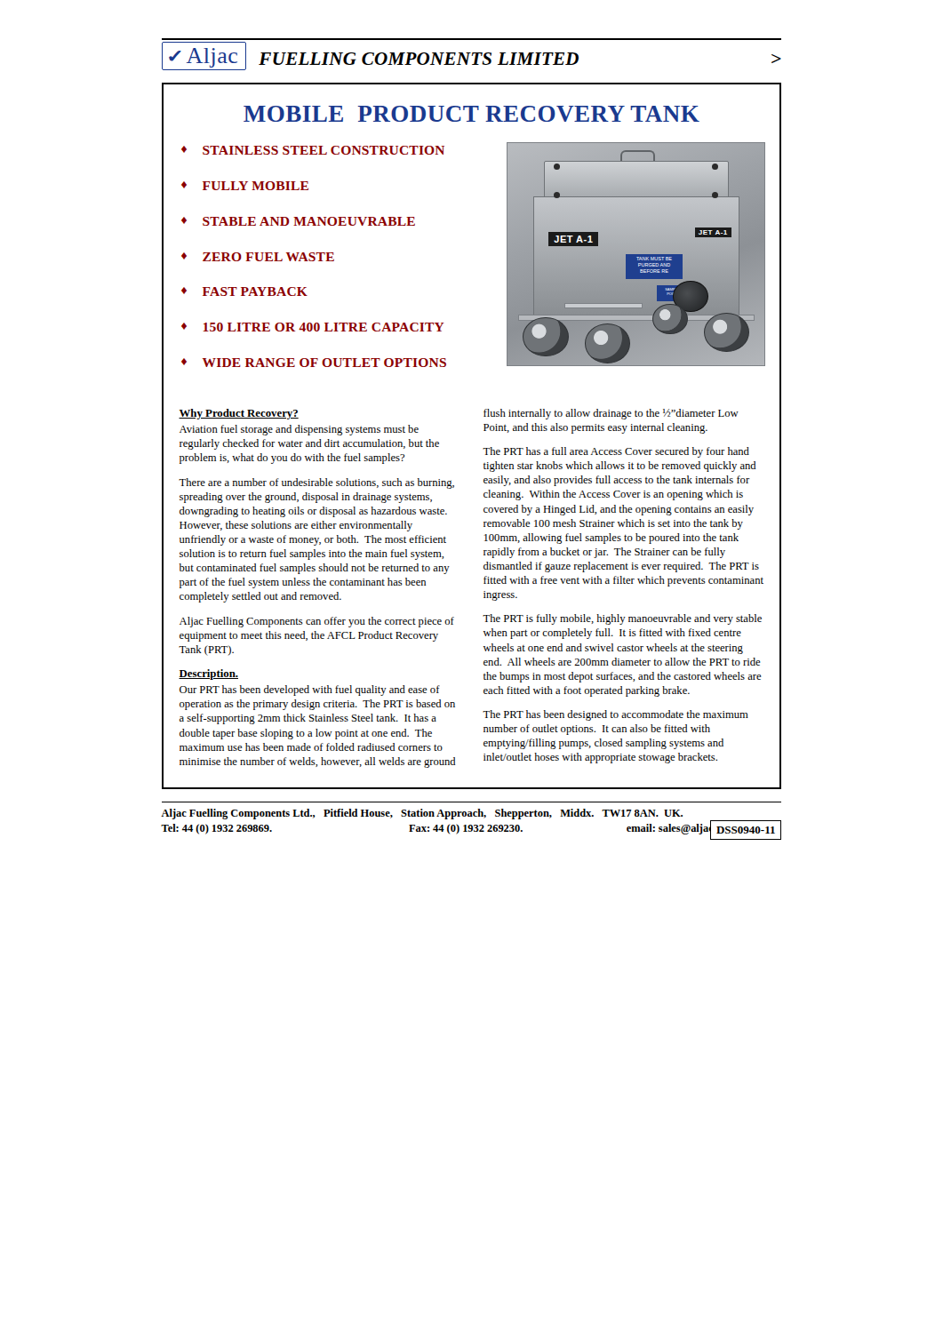✓Aljac
FUELLING COMPONENTS LIMITED
>
MOBILE PRODUCT RECOVERY TANK
STAINLESS STEEL CONSTRUCTION
FULLY MOBILE
STABLE AND MANOEUVRABLE
ZERO FUEL WASTE
FAST PAYBACK
150 LITRE OR 400 LITRE CAPACITY
WIDE RANGE OF OUTLET OPTIONS
JET A-1 JET A-1 TANK MUST BE
PURGED AND
BEFORE RE SAMPLE
POINT
Why Product Recovery?
Aviation fuel storage and dispensing systems must be regularly checked for water and dirt accumulation, but the problem is, what do you do with the fuel samples?
There are a number of undesirable solutions, such as burning, spreading over the ground, disposal in drainage systems, downgrading to heating oils or disposal as hazardous waste. However, these solutions are either environmentally unfriendly or a waste of money, or both. The most efficient solution is to return fuel samples into the main fuel system, but contaminated fuel samples should not be returned to any part of the fuel system unless the contaminant has been completely settled out and removed.
Aljac Fuelling Components can offer you the correct piece of equipment to meet this need, the AFCL Product Recovery Tank (PRT).
Description.
Our PRT has been developed with fuel quality and ease of operation as the primary design criteria. The PRT is based on a self-supporting 2mm thick Stainless Steel tank. It has a double taper base sloping to a low point at one end. The maximum use has been made of folded radiused corners to minimise the number of welds, however, all welds are ground flush internally to allow drainage to the ½”diameter Low Point, and this also permits easy internal cleaning.
The PRT has a full area Access Cover secured by four hand tighten star knobs which allows it to be removed quickly and easily, and also provides full access to the tank internals for cleaning. Within the Access Cover is an opening which is covered by a Hinged Lid, and the opening contains an easily removable 100 mesh Strainer which is set into the tank by 100mm, allowing fuel samples to be poured into the tank rapidly from a bucket or jar. The Strainer can be fully dismantled if gauze replacement is ever required. The PRT is fitted with a free vent with a filter which prevents contaminant ingress.
The PRT is fully mobile, highly manoeuvrable and very stable when part or completely full. It is fitted with fixed centre wheels at one end and swivel castor wheels at the steering end. All wheels are 200mm diameter to allow the PRT to ride the bumps in most depot surfaces, and the castored wheels are each fitted with a foot operated parking brake.
The PRT has been designed to accommodate the maximum number of outlet options. It can also be fitted with emptying/filling pumps, closed sampling systems and inlet/outlet hoses with appropriate stowage brackets.
Aljac Fuelling Components Ltd., Pitfield House, Station Approach, Shepperton, Middx. TW17 8AN. UK. Tel: 44 (0) 1932 269869. Fax: 44 (0) 1932 269230. email: sales@aljac.com
DSS0940-11